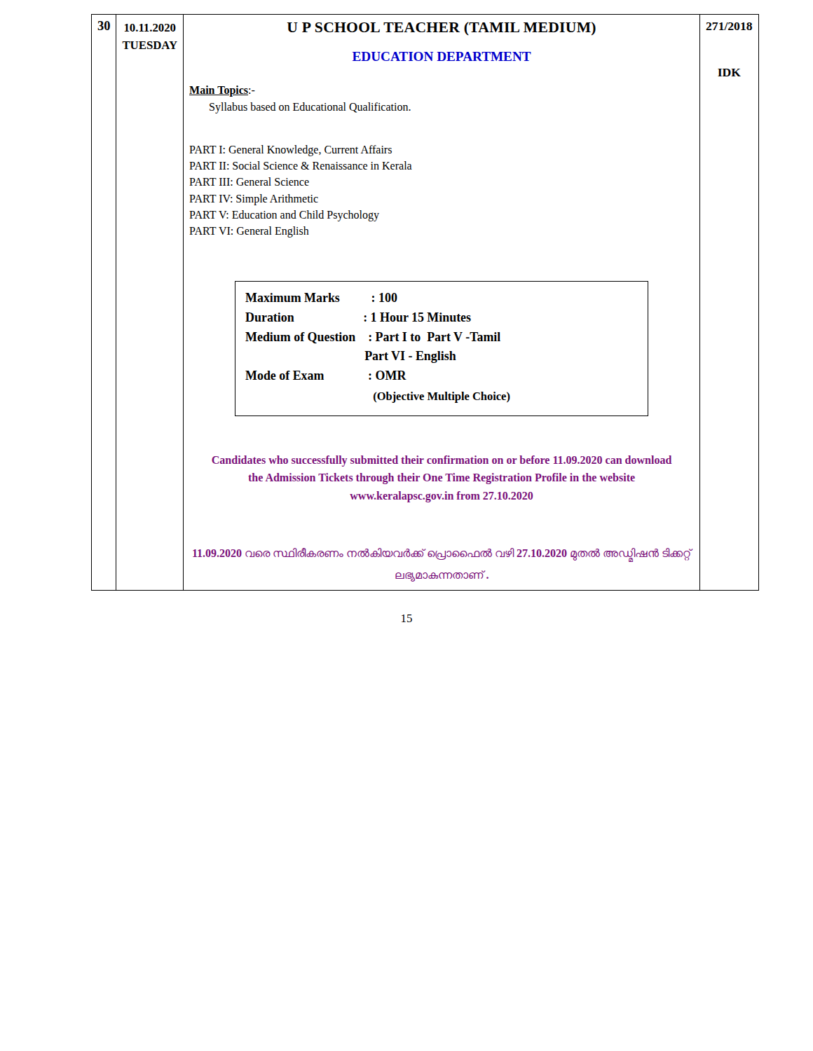| 30 | 10.11.2020 TUESDAY | U P SCHOOL TEACHER (TAMIL MEDIUM) EDUCATION DEPARTMENT Main Topics :- Syllabus based on Educational Qualification. PART I: General Knowledge, Current Affairs PART II: Social Science & Renaissance in Kerala PART III: General Science PART IV: Simple Arithmetic PART V: Education and Child Psychology PART VI: General English Maximum Marks : 100 Duration : 1 Hour 15 Minutes Medium of Question : Part I to Part V -Tamil Part VI - English Mode of Exam : OMR (Objective Multiple Choice) Candidates who successfully submitted their confirmation on or before 11.09.2020 can download the Admission Tickets through their One Time Registration Profile in the website www.keralapsc.gov.in from 27.10.2020 11.09.2020 വരെ സ്ഥിരീകരണം നൽകിയവർക്ക് പ്രൊഫൈൽ വഴി 27.10.2020 മുതൽ അഡ്മിഷൻ ടിക്കറ്റ് ലഭ്യമാകുന്നതാണ് . | 271/2018 IDK |
15